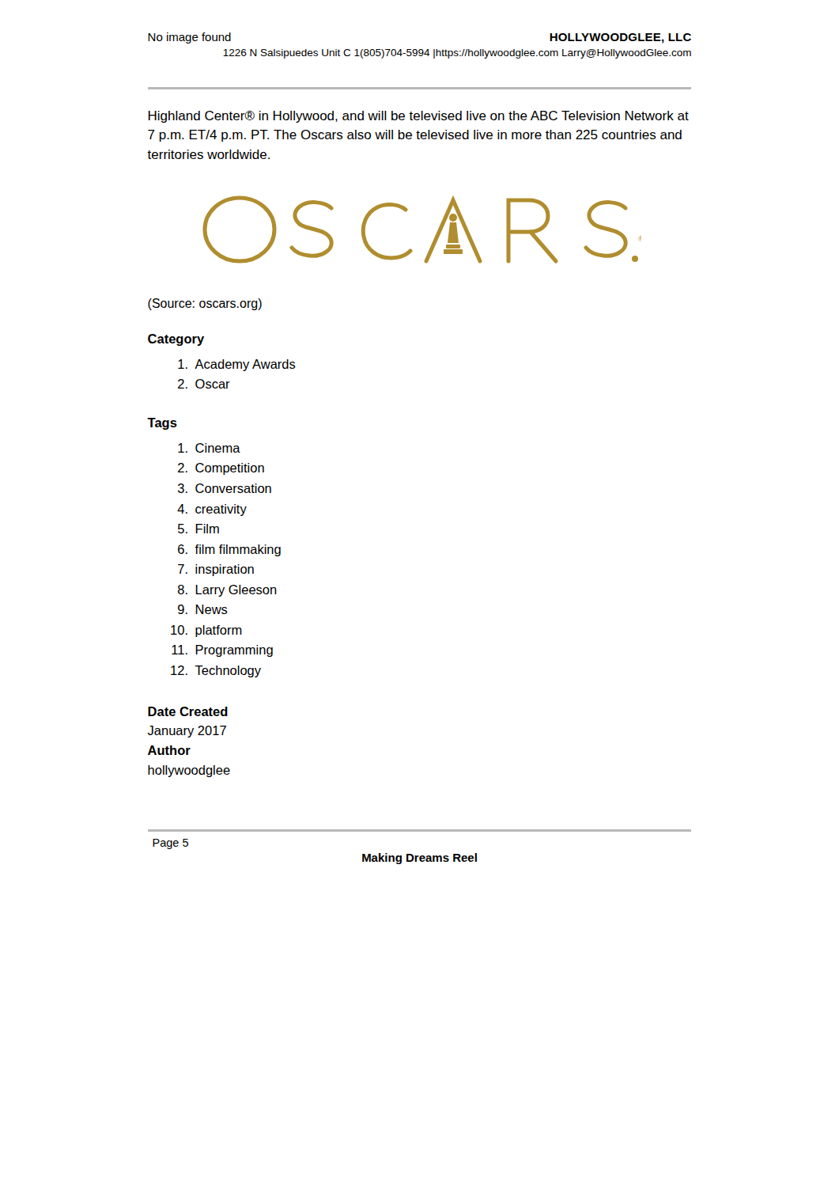No image found
HOLLYWOODGLEE, LLC
1226 N Salsipuedes Unit C 1(805)704-5994 |https://hollywoodglee.com Larry@HollywoodGlee.com
Highland Center® in Hollywood, and will be televised live on the ABC Television Network at 7 p.m. ET/4 p.m. PT. The Oscars also will be televised live in more than 225 countries and territories worldwide.
®
(Source: oscars.org)
Category
Academy Awards
Oscar
Tags
Cinema
Competition
Conversation
creativity
Film
film filmmaking
inspiration
Larry Gleeson
News
platform
Programming
Technology
Date Created
January 2017
Author
hollywoodglee
Page 5
Making Dreams Reel